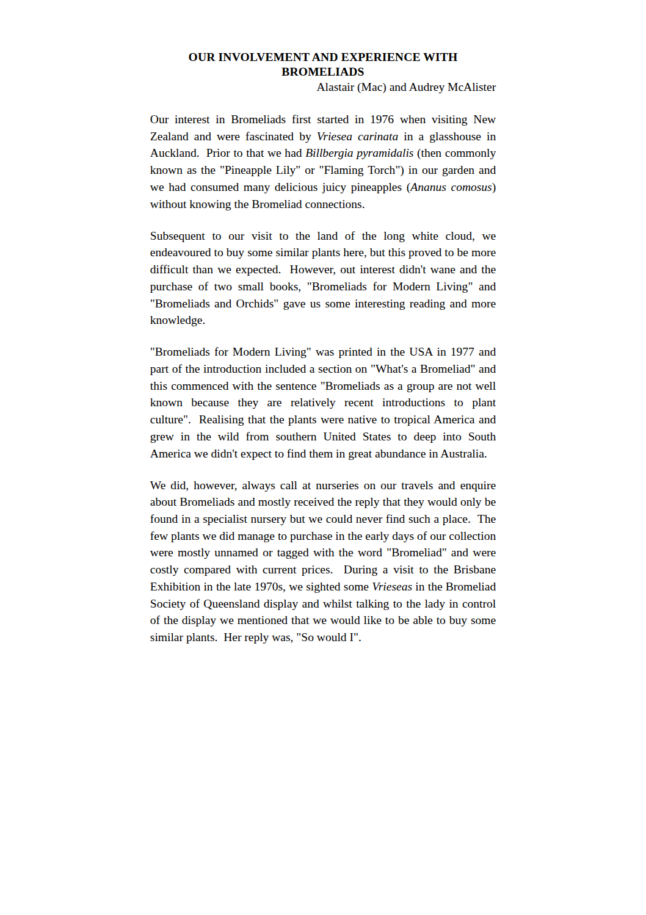OUR INVOLVEMENT AND EXPERIENCE WITH BROMELIADS
Alastair (Mac) and Audrey McAlister
Our interest in Bromeliads first started in 1976 when visiting New Zealand and were fascinated by Vriesea carinata in a glasshouse in Auckland. Prior to that we had Billbergia pyramidalis (then commonly known as the "Pineapple Lily" or "Flaming Torch") in our garden and we had consumed many delicious juicy pineapples (Ananus comosus) without knowing the Bromeliad connections.
Subsequent to our visit to the land of the long white cloud, we endeavoured to buy some similar plants here, but this proved to be more difficult than we expected. However, out interest didn't wane and the purchase of two small books, "Bromeliads for Modern Living" and "Bromeliads and Orchids" gave us some interesting reading and more knowledge.
"Bromeliads for Modern Living" was printed in the USA in 1977 and part of the introduction included a section on "What's a Bromeliad" and this commenced with the sentence "Bromeliads as a group are not well known because they are relatively recent introductions to plant culture". Realising that the plants were native to tropical America and grew in the wild from southern United States to deep into South America we didn't expect to find them in great abundance in Australia.
We did, however, always call at nurseries on our travels and enquire about Bromeliads and mostly received the reply that they would only be found in a specialist nursery but we could never find such a place. The few plants we did manage to purchase in the early days of our collection were mostly unnamed or tagged with the word "Bromeliad" and were costly compared with current prices. During a visit to the Brisbane Exhibition in the late 1970s, we sighted some Vrieseas in the Bromeliad Society of Queensland display and whilst talking to the lady in control of the display we mentioned that we would like to be able to buy some similar plants. Her reply was, "So would I".